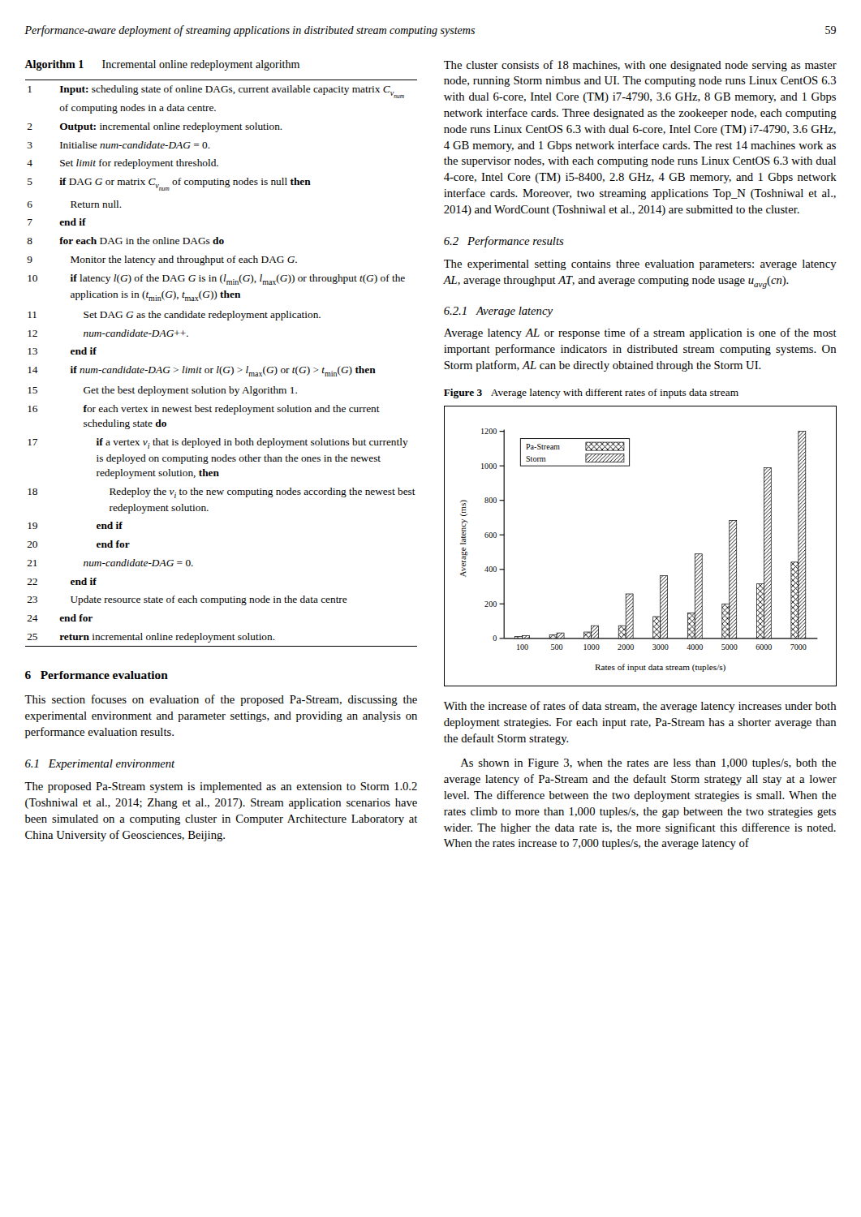Performance-aware deployment of streaming applications in distributed stream computing systems
59
Algorithm 1 Incremental online redeployment algorithm
| 1 | Input: scheduling state of online DAGs, current available capacity matrix C v num of computing nodes in a data centre. |
| 2 | Output: incremental online redeployment solution. |
| 3 | Initialise num-candidate-DAG = 0. |
| 4 | Set limit for redeployment threshold. |
| 5 | if DAG G or matrix C v num of computing nodes is null then |
| 6 | Return null. |
| 7 | end if |
| 8 | for each DAG in the online DAGs do |
| 9 | Monitor the latency and throughput of each DAG G . |
| 10 | if latency l ( G ) of the DAG G is in ( l min ( G ), l max ( G )) or throughput t ( G ) of the application is in ( t min ( G ), t max ( G )) then |
| 11 | Set DAG G as the candidate redeployment application. |
| 12 | num-candidate-DAG ++. |
| 13 | end if |
| 14 | if num-candidate-DAG > limit or l ( G ) > l max ( G ) or t ( G ) > t min ( G ) then |
| 15 | Get the best deployment solution by Algorithm 1. |
| 16 | f or each vertex in newest best redeployment solution and the current scheduling state do |
| 17 | if a vertex v i that is deployed in both deployment solutions but currently is deployed on computing nodes other than the ones in the newest redeployment solution, then |
| 18 | Redeploy the v i to the new computing nodes according the newest best redeployment solution. |
| 19 | end if |
| 20 | end for |
| 21 | num-candidate-DAG = 0. |
| 22 | end if |
| 23 | Update resource state of each computing node in the data centre |
| 24 | end for |
| 25 | return incremental online redeployment solution. |
6 Performance evaluation
This section focuses on evaluation of the proposed Pa-Stream, discussing the experimental environment and parameter settings, and providing an analysis on performance evaluation results.
6.1 Experimental environment
The proposed Pa-Stream system is implemented as an extension to Storm 1.0.2 (Toshniwal et al., 2014; Zhang et al., 2017). Stream application scenarios have been simulated on a computing cluster in Computer Architecture Laboratory at China University of Geosciences, Beijing.
The cluster consists of 18 machines, with one designated node serving as master node, running Storm nimbus and UI. The computing node runs Linux CentOS 6.3 with dual 6-core, Intel Core (TM) i7-4790, 3.6 GHz, 8 GB memory, and 1 Gbps network interface cards. Three designated as the zookeeper node, each computing node runs Linux CentOS 6.3 with dual 6-core, Intel Core (TM) i7-4790, 3.6 GHz, 4 GB memory, and 1 Gbps network interface cards. The rest 14 machines work as the supervisor nodes, with each computing node runs Linux CentOS 6.3 with dual 4-core, Intel Core (TM) i5-8400, 2.8 GHz, 4 GB memory, and 1 Gbps network interface cards. Moreover, two streaming applications Top_N (Toshniwal et al., 2014) and WordCount (Toshniwal et al., 2014) are submitted to the cluster.
6.2 Performance results
The experimental setting contains three evaluation parameters: average latency AL, average throughput AT, and average computing node usage uavg(cn).
6.2.1 Average latency
Average latency AL or response time of a stream application is one of the most important performance indicators in distributed stream computing systems. On Storm platform, AL can be directly obtained through the Storm UI.
Figure 3 Average latency with different rates of inputs data stream
0 200 400 600 800 1000 1200 Average latency (ms) Pa-Stream Storm 100 500 1000 2000 3000 4000 5000 6000 7000 Rates of input data stream (tuples/s)
With the increase of rates of data stream, the average latency increases under both deployment strategies. For each input rate, Pa-Stream has a shorter average than the default Storm strategy.
As shown in Figure 3, when the rates are less than 1,000 tuples/s, both the average latency of Pa-Stream and the default Storm strategy all stay at a lower level. The difference between the two deployment strategies is small. When the rates climb to more than 1,000 tuples/s, the gap between the two strategies gets wider. The higher the data rate is, the more significant this difference is noted. When the rates increase to 7,000 tuples/s, the average latency of